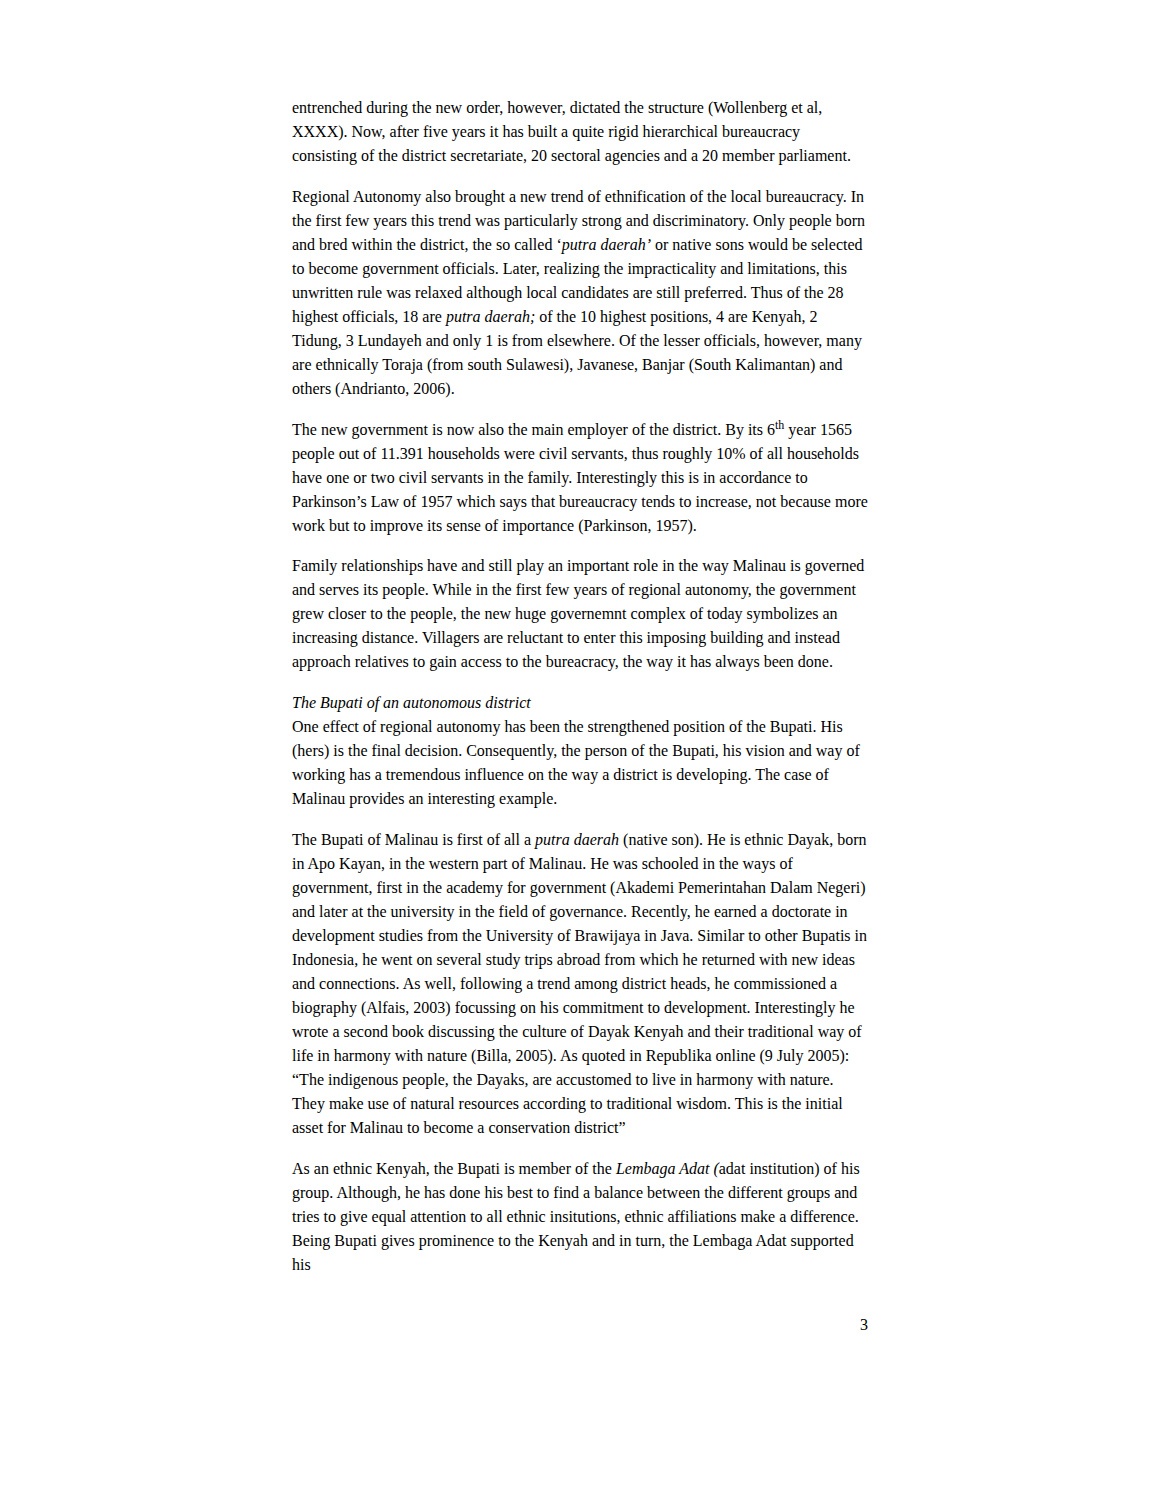entrenched during the new order, however, dictated the structure (Wollenberg et al, XXXX). Now, after five years it has built a quite rigid hierarchical bureaucracy consisting of the district secretariate, 20 sectoral agencies and a 20 member parliament.
Regional Autonomy also brought a new trend of ethnification of the local bureaucracy. In the first few years this trend was particularly strong and discriminatory. Only people born and bred within the district, the so called ‘putra daerah’ or native sons would be selected to become government officials. Later, realizing the impracticality and limitations, this unwritten rule was relaxed although local candidates are still preferred. Thus of the 28 highest officials, 18 are putra daerah; of the 10 highest positions, 4 are Kenyah, 2 Tidung, 3 Lundayeh and only 1 is from elsewhere. Of the lesser officials, however, many are ethnically Toraja (from south Sulawesi), Javanese, Banjar (South Kalimantan) and others (Andrianto, 2006).
The new government is now also the main employer of the district. By its 6th year 1565 people out of 11.391 households were civil servants, thus roughly 10% of all households have one or two civil servants in the family. Interestingly this is in accordance to Parkinson’s Law of 1957 which says that bureaucracy tends to increase, not because more work but to improve its sense of importance (Parkinson, 1957).
Family relationships have and still play an important role in the way Malinau is governed and serves its people. While in the first few years of regional autonomy, the government grew closer to the people, the new huge governemnt complex of today symbolizes an increasing distance. Villagers are reluctant to enter this imposing building and instead approach relatives to gain access to the bureacracy, the way it has always been done.
The Bupati of an autonomous district
One effect of regional autonomy has been the strengthened position of the Bupati. His (hers) is the final decision. Consequently, the person of the Bupati, his vision and way of working has a tremendous influence on the way a district is developing. The case of Malinau provides an interesting example.
The Bupati of Malinau is first of all a putra daerah (native son). He is ethnic Dayak, born in Apo Kayan, in the western part of Malinau. He was schooled in the ways of government, first in the academy for government (Akademi Pemerintahan Dalam Negeri) and later at the university in the field of governance. Recently, he earned a doctorate in development studies from the University of Brawijaya in Java. Similar to other Bupatis in Indonesia, he went on several study trips abroad from which he returned with new ideas and connections. As well, following a trend among district heads, he commissioned a biography (Alfais, 2003) focussing on his commitment to development. Interestingly he wrote a second book discussing the culture of Dayak Kenyah and their traditional way of life in harmony with nature (Billa, 2005). As quoted in Republika online (9 July 2005): “The indigenous people, the Dayaks, are accustomed to live in harmony with nature. They make use of natural resources according to traditional wisdom. This is the initial asset for Malinau to become a conservation district”
As an ethnic Kenyah, the Bupati is member of the Lembaga Adat (adat institution) of his group. Although, he has done his best to find a balance between the different groups and tries to give equal attention to all ethnic insitutions, ethnic affiliations make a difference. Being Bupati gives prominence to the Kenyah and in turn, the Lembaga Adat supported his
3